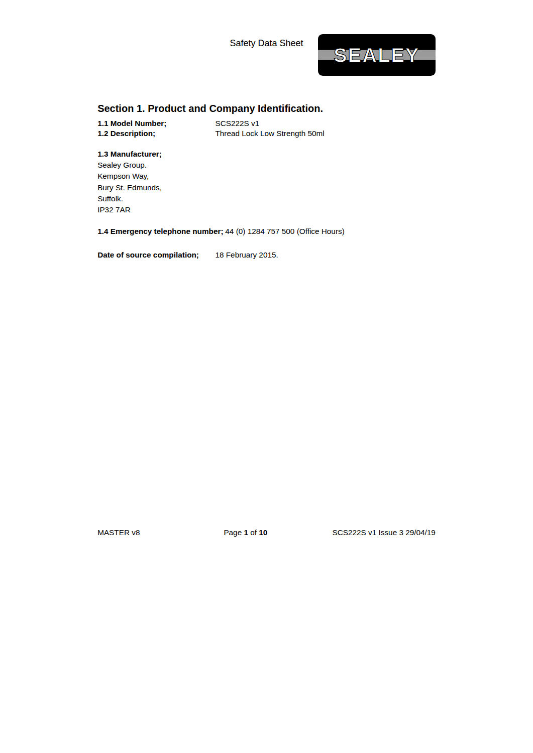SEALEY
Safety Data Sheet
Section 1. Product and Company Identification.
1.1 Model Number;
SCS222S v1
1.2 Description;
Thread Lock Low Strength 50ml
1.3 Manufacturer;
Sealey Group.
Kempson Way,
Bury St. Edmunds,
Suffolk.
IP32 7AR
1.4 Emergency telephone number;
44 (0) 1284 757 500 (Office Hours)
Date of source compilation;
18 February 2015.
MASTER v8
Page 1 of 10
SCS222S v1 Issue 3 29/04/19